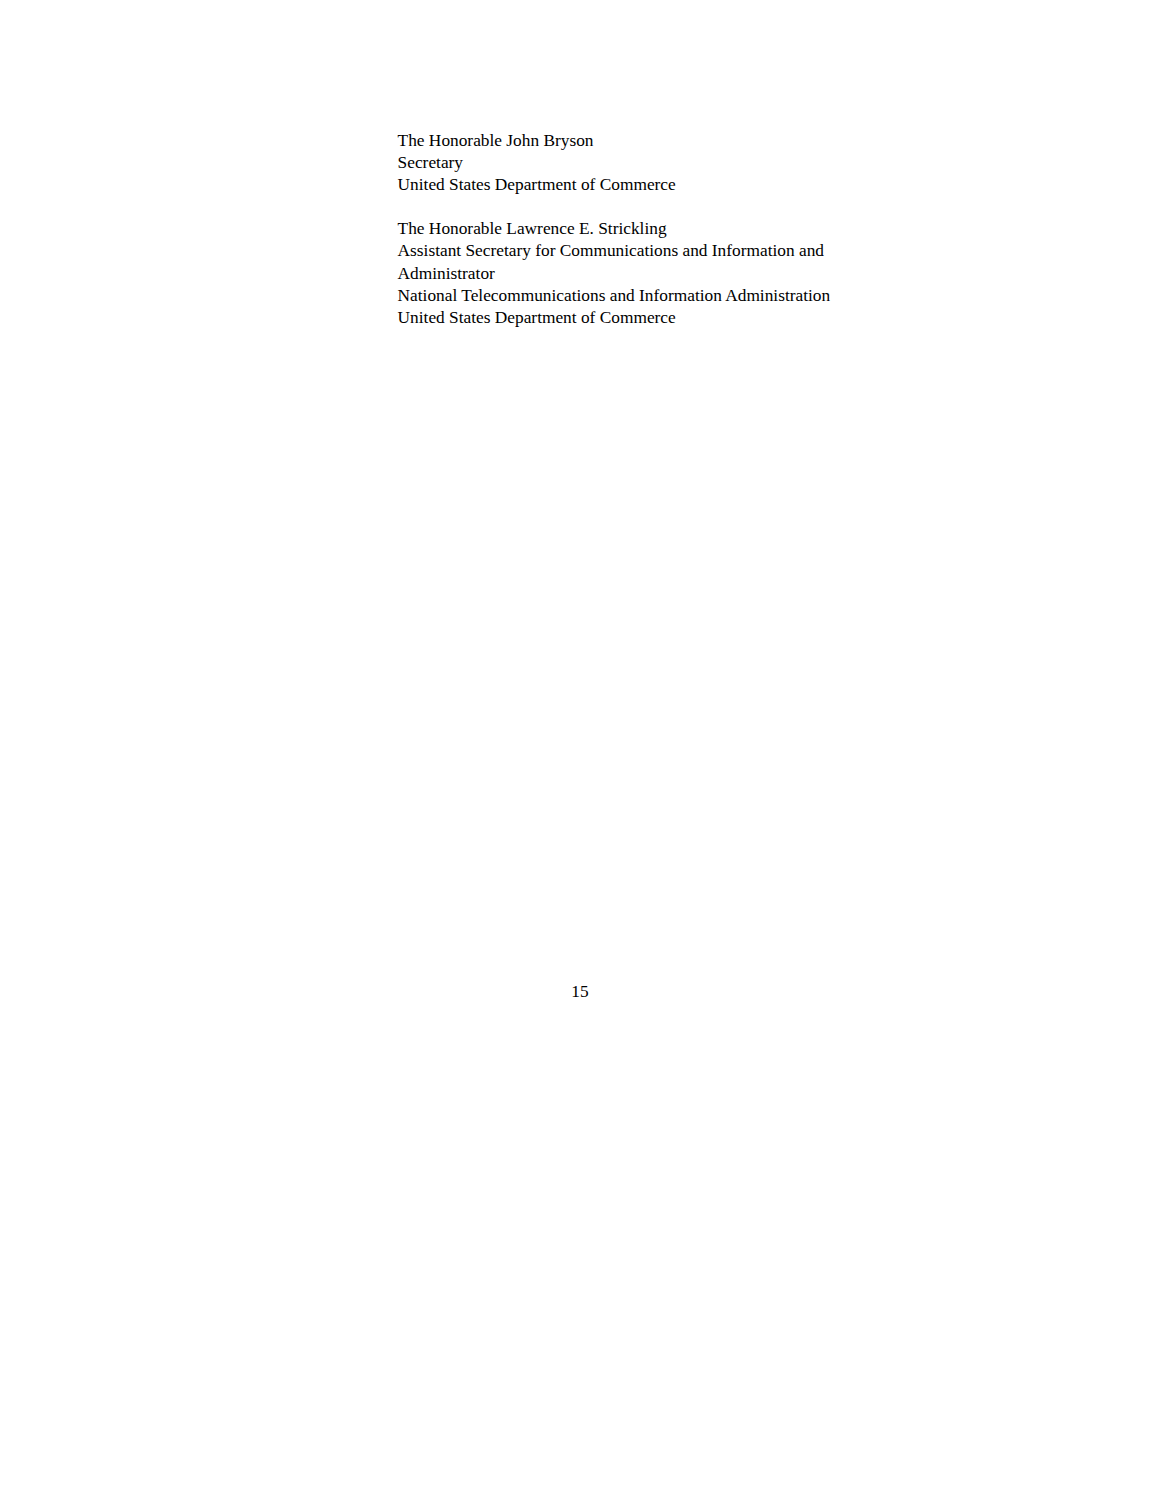The Honorable John Bryson
Secretary
United States Department of Commerce
The Honorable Lawrence E. Strickling
Assistant Secretary for Communications and Information and Administrator
National Telecommunications and Information Administration
United States Department of Commerce
15